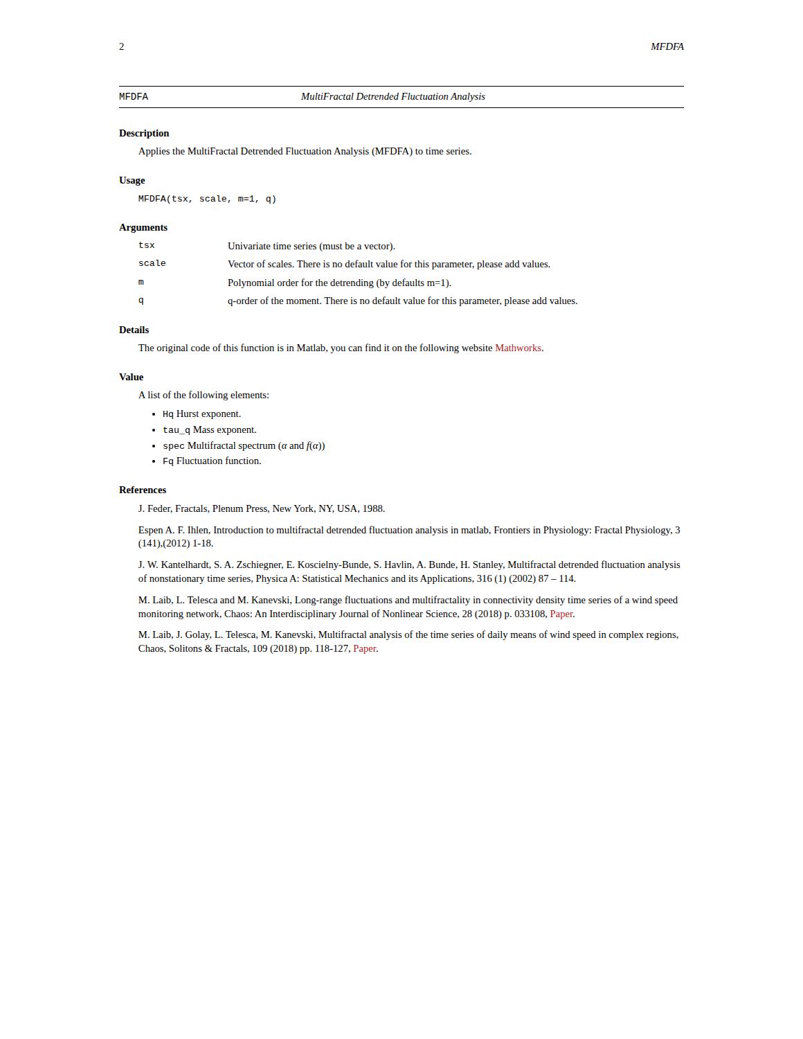2 MFDFA
MFDFA MultiFractal Detrended Fluctuation Analysis
Description
Applies the MultiFractal Detrended Fluctuation Analysis (MFDFA) to time series.
Usage
MFDFA(tsx, scale, m=1, q)
Arguments
tsx
Univariate time series (must be a vector).
scale
Vector of scales. There is no default value for this parameter, please add values.
m
Polynomial order for the detrending (by defaults m=1).
q
q-order of the moment. There is no default value for this parameter, please add values.
Details
The original code of this function is in Matlab, you can find it on the following website Mathworks.
Value
A list of the following elements:
Hq Hurst exponent.
tau_q Mass exponent.
spec Multifractal spectrum (α and f(α))
Fq Fluctuation function.
References
J. Feder, Fractals, Plenum Press, New York, NY, USA, 1988.
Espen A. F. Ihlen, Introduction to multifractal detrended fluctuation analysis in matlab, Frontiers in Physiology: Fractal Physiology, 3 (141),(2012) 1-18.
J. W. Kantelhardt, S. A. Zschiegner, E. Koscielny-Bunde, S. Havlin, A. Bunde, H. Stanley, Multifractal detrended fluctuation analysis of nonstationary time series, Physica A: Statistical Mechanics and its Applications, 316 (1) (2002) 87 – 114.
M. Laib, L. Telesca and M. Kanevski, Long-range fluctuations and multifractality in connectivity density time series of a wind speed monitoring network, Chaos: An Interdisciplinary Journal of Nonlinear Science, 28 (2018) p. 033108, Paper.
M. Laib, J. Golay, L. Telesca, M. Kanevski, Multifractal analysis of the time series of daily means of wind speed in complex regions, Chaos, Solitons & Fractals, 109 (2018) pp. 118-127, Paper.